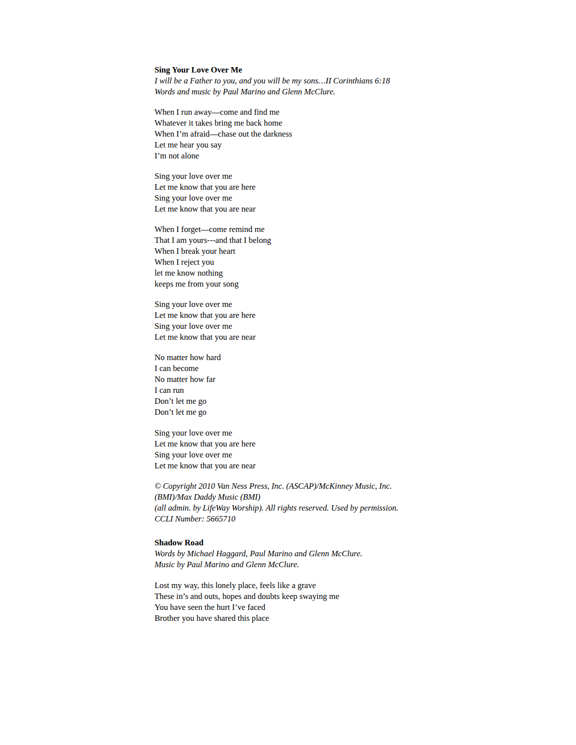Sing Your Love Over Me
I will be a Father to you, and you will be my sons…II Corinthians 6:18
Words and music by Paul Marino and Glenn McClure.
When I run away—come and find me
Whatever it takes bring me back home
When I’m afraid—chase out the darkness
Let me hear you say
I’m not alone
Sing your love over me
Let me know that you are here
Sing your love over me
Let me know that you are near
When I forget—come remind me
That I am yours---and that I belong
When I break your heart
When I reject you
let me know nothing
keeps me from your song
Sing your love over me
Let me know that you are here
Sing your love over me
Let me know that you are near
No matter how hard
I can become
No matter how far
I can run
Don’t let me go
Don’t let me go
Sing your love over me
Let me know that you are here
Sing your love over me
Let me know that you are near
© Copyright 2010 Van Ness Press, Inc. (ASCAP)/McKinney Music, Inc. (BMI)/Max Daddy Music (BMI)
(all admin. by LifeWay Worship). All rights reserved. Used by permission.
CCLI Number: 5665710
Shadow Road
Words by Michael Haggard, Paul Marino and Glenn McClure.
Music by Paul Marino and Glenn McClure.
Lost my way, this lonely place, feels like a grave
These in’s and outs, hopes and doubts keep swaying me
You have seen the hurt I’ve faced
Brother you have shared this place